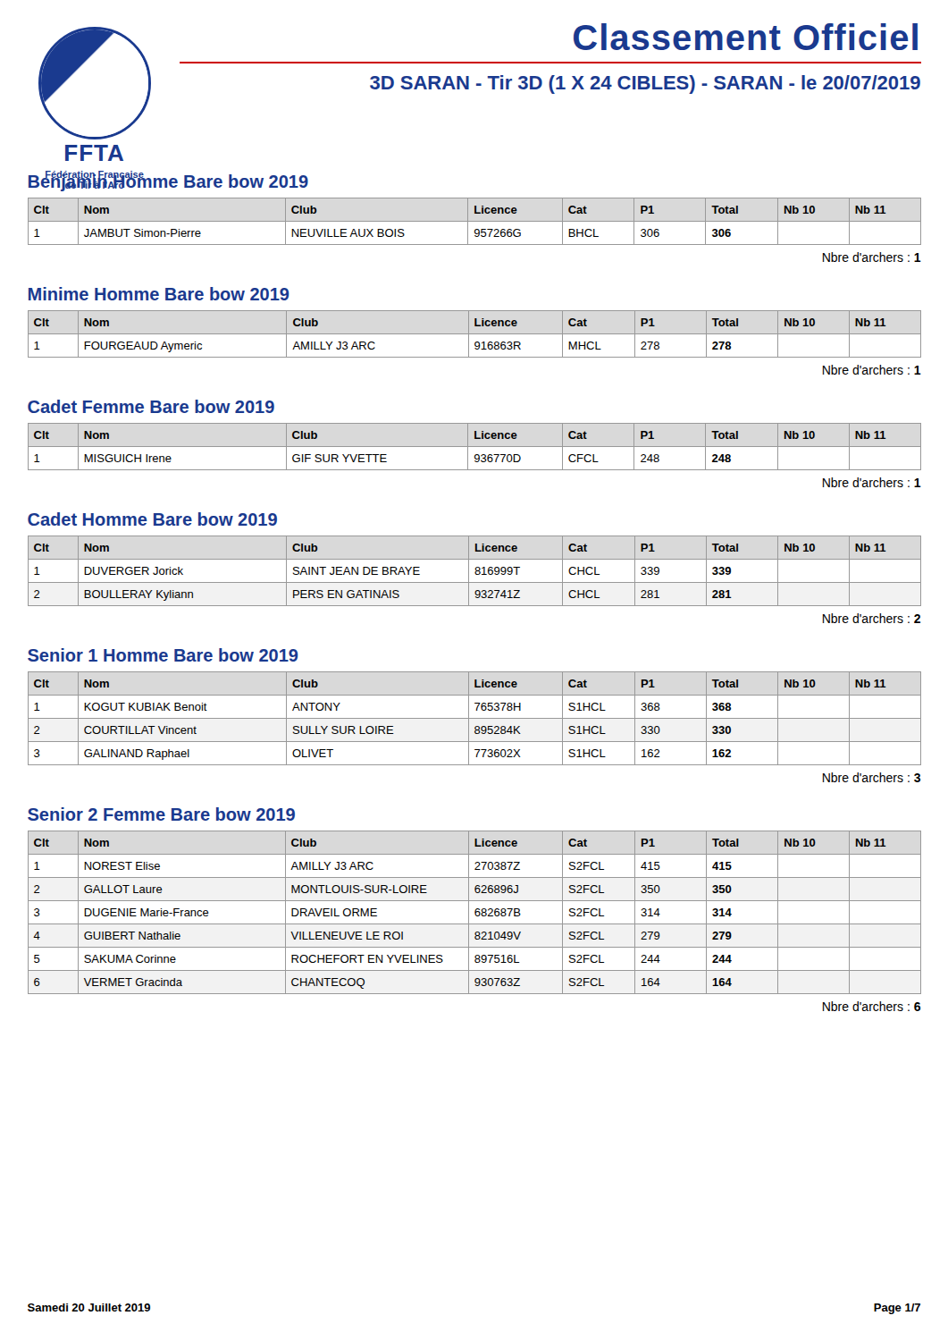FFTA
Fédération Française
de Tir à l'Arc
Classement Officiel
3D SARAN - Tir 3D (1 X 24 CIBLES) - SARAN - le 20/07/2019
Benjamin Homme Bare bow 2019
| Clt | Nom | Club | Licence | Cat | P1 | Total | Nb 10 | Nb 11 |
| --- | --- | --- | --- | --- | --- | --- | --- | --- |
| 1 | JAMBUT Simon-Pierre | NEUVILLE AUX BOIS | 957266G | BHCL | 306 | 306 | | |
Nbre d'archers : 1
Minime Homme Bare bow 2019
| Clt | Nom | Club | Licence | Cat | P1 | Total | Nb 10 | Nb 11 |
| --- | --- | --- | --- | --- | --- | --- | --- | --- |
| 1 | FOURGEAUD Aymeric | AMILLY J3 ARC | 916863R | MHCL | 278 | 278 | | |
Nbre d'archers : 1
Cadet Femme Bare bow 2019
| Clt | Nom | Club | Licence | Cat | P1 | Total | Nb 10 | Nb 11 |
| --- | --- | --- | --- | --- | --- | --- | --- | --- |
| 1 | MISGUICH Irene | GIF SUR YVETTE | 936770D | CFCL | 248 | 248 | | |
Nbre d'archers : 1
Cadet Homme Bare bow 2019
| Clt | Nom | Club | Licence | Cat | P1 | Total | Nb 10 | Nb 11 |
| --- | --- | --- | --- | --- | --- | --- | --- | --- |
| 1 | DUVERGER Jorick | SAINT JEAN DE BRAYE | 816999T | CHCL | 339 | 339 | | |
| 2 | BOULLERAY Kyliann | PERS EN GATINAIS | 932741Z | CHCL | 281 | 281 | | |
Nbre d'archers : 2
Senior 1 Homme Bare bow 2019
| Clt | Nom | Club | Licence | Cat | P1 | Total | Nb 10 | Nb 11 |
| --- | --- | --- | --- | --- | --- | --- | --- | --- |
| 1 | KOGUT KUBIAK Benoit | ANTONY | 765378H | S1HCL | 368 | 368 | | |
| 2 | COURTILLAT Vincent | SULLY SUR LOIRE | 895284K | S1HCL | 330 | 330 | | |
| 3 | GALINAND Raphael | OLIVET | 773602X | S1HCL | 162 | 162 | | |
Nbre d'archers : 3
Senior 2 Femme Bare bow 2019
| Clt | Nom | Club | Licence | Cat | P1 | Total | Nb 10 | Nb 11 |
| --- | --- | --- | --- | --- | --- | --- | --- | --- |
| 1 | NOREST Elise | AMILLY J3 ARC | 270387Z | S2FCL | 415 | 415 | | |
| 2 | GALLOT Laure | MONTLOUIS-SUR-LOIRE | 626896J | S2FCL | 350 | 350 | | |
| 3 | DUGENIE Marie-France | DRAVEIL ORME | 682687B | S2FCL | 314 | 314 | | |
| 4 | GUIBERT Nathalie | VILLENEUVE LE ROI | 821049V | S2FCL | 279 | 279 | | |
| 5 | SAKUMA Corinne | ROCHEFORT EN YVELINES | 897516L | S2FCL | 244 | 244 | | |
| 6 | VERMET Gracinda | CHANTECOQ | 930763Z | S2FCL | 164 | 164 | | |
Nbre d'archers : 6
Samedi 20 Juillet 2019
Page 1/7